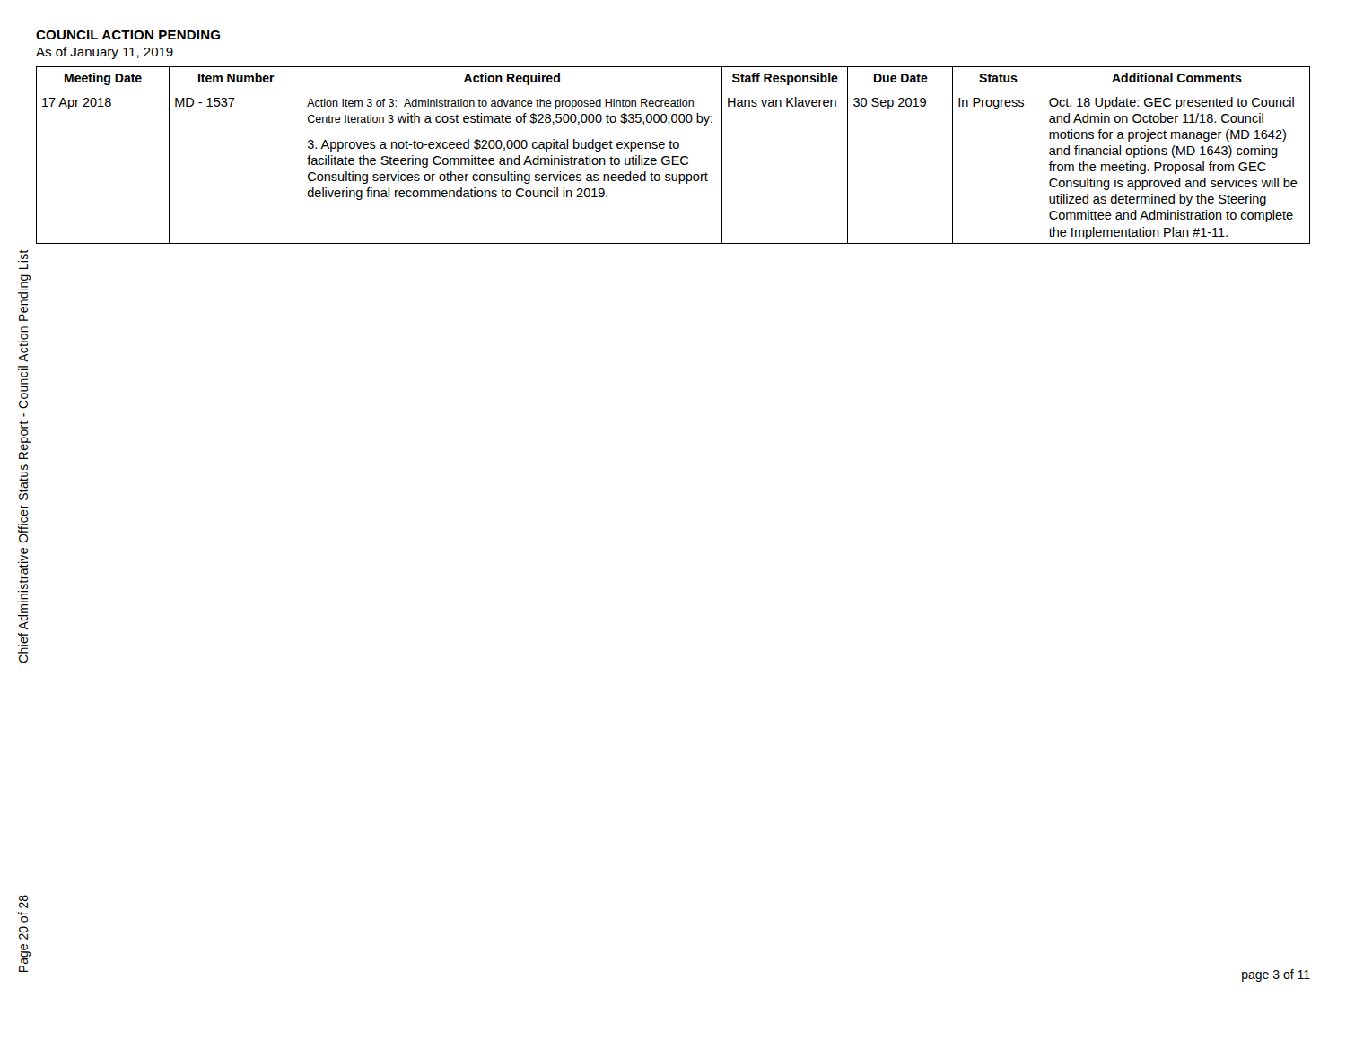Chief Administrative Officer Status Report - Council Action Pending List
Page 20 of 28
COUNCIL ACTION PENDING
As of January 11, 2019
| Meeting Date | Item Number | Action Required | Staff Responsible | Due Date | Status | Additional Comments |
| --- | --- | --- | --- | --- | --- | --- |
| 17 Apr 2018 | MD - 1537 | Action Item 3 of 3: Administration to advance the proposed Hinton Recreation Centre Iteration 3 with a cost estimate of $28,500,000 to $35,000,000 by: 3. Approves a not-to-exceed $200,000 capital budget expense to facilitate the Steering Committee and Administration to utilize GEC Consulting services or other consulting services as needed to support delivering final recommendations to Council in 2019. | Hans van Klaveren | 30 Sep 2019 | In Progress | Oct. 18 Update: GEC presented to Council and Admin on October 11/18. Council motions for a project manager (MD 1642) and financial options (MD 1643) coming from the meeting. Proposal from GEC Consulting is approved and services will be utilized as determined by the Steering Committee and Administration to complete the Implementation Plan #1-11. |
page 3 of 11